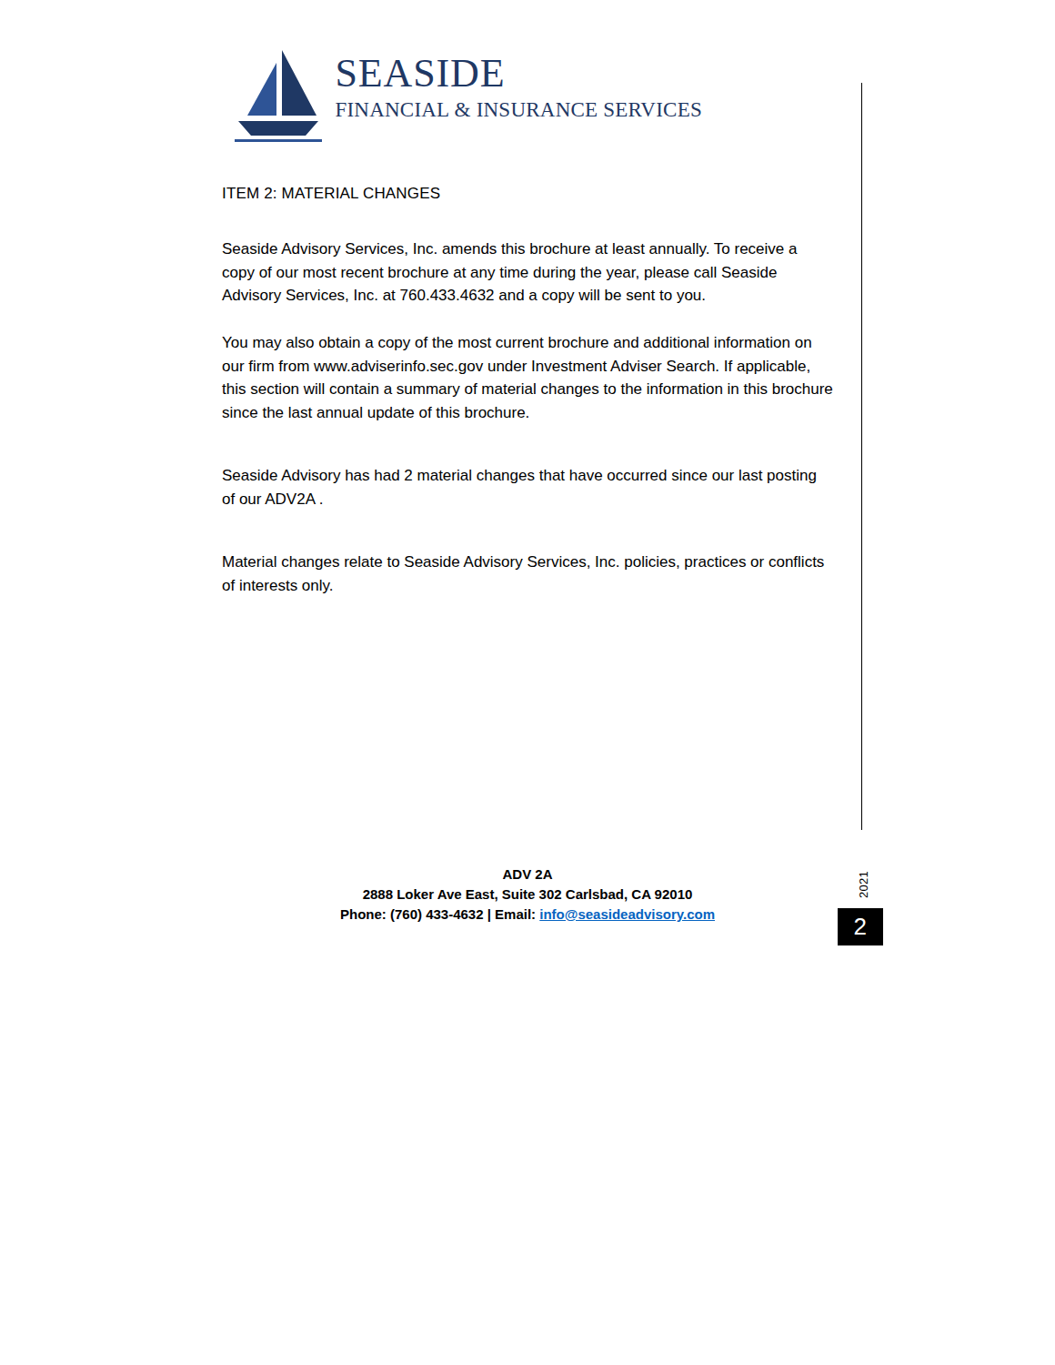SEASIDE FINANCIAL & INSURANCE SERVICES
ITEM 2: MATERIAL CHANGES
Seaside Advisory Services, Inc. amends this brochure at least annually. To receive a copy of our most recent brochure at any time during the year, please call Seaside Advisory Services, Inc. at 760.433.4632 and a copy will be sent to you.
You may also obtain a copy of the most current brochure and additional information on our firm from www.adviserinfo.sec.gov under Investment Adviser Search. If applicable, this section will contain a summary of material changes to the information in this brochure since the last annual update of this brochure.
Seaside Advisory has had 2 material changes that have occurred since our last posting of our ADV2A .
Material changes relate to Seaside Advisory Services, Inc. policies, practices or conflicts of interests only.
ADV 2A
2888 Loker Ave East, Suite 302 Carlsbad, CA 92010
Phone: (760) 433-4632 | Email: info@seasideadvisory.com
2021
2